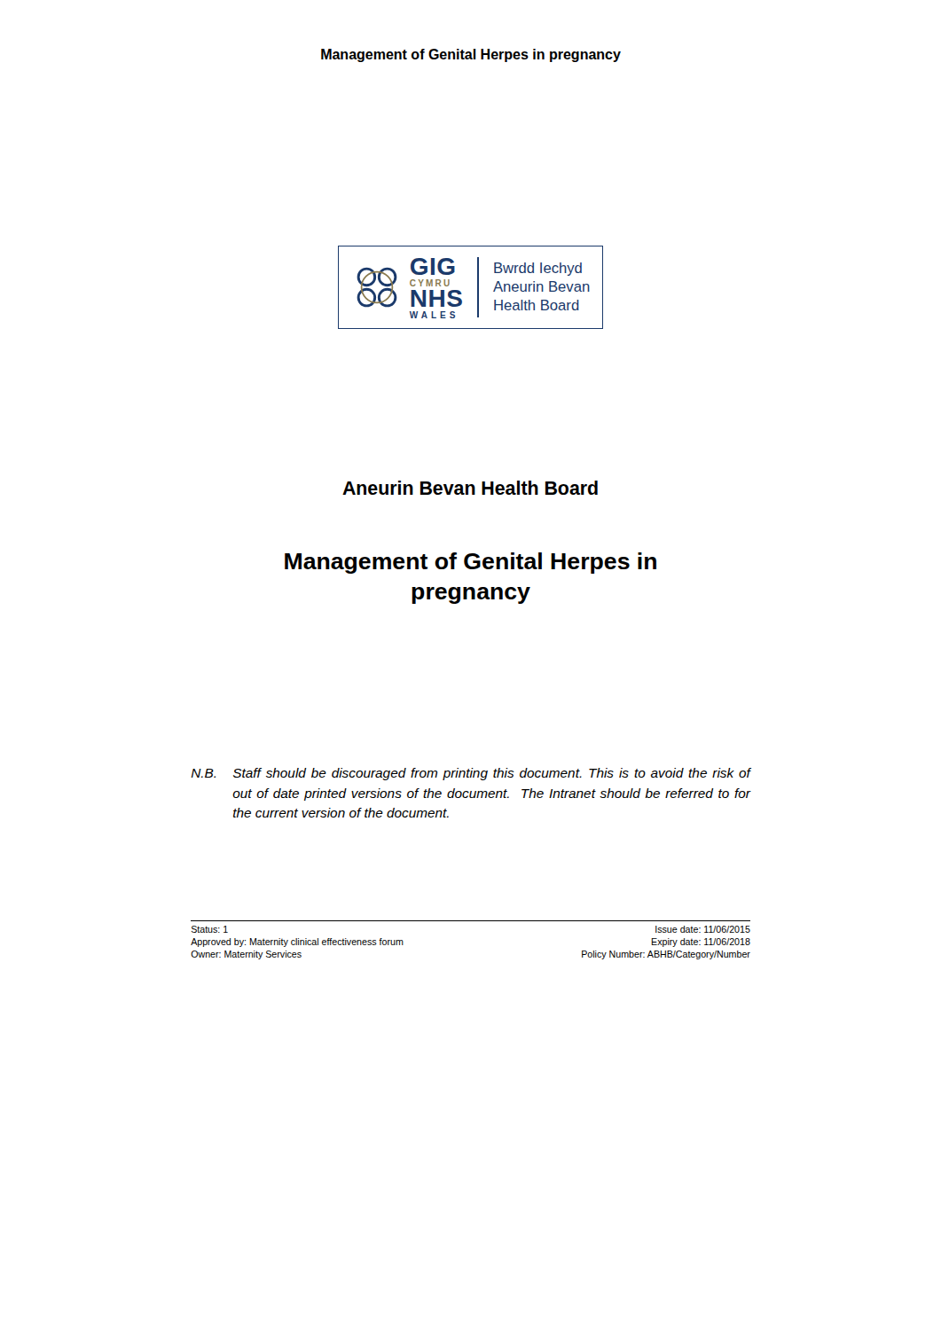Management of Genital Herpes in pregnancy
GIG
CYMRU
NHS
WALES
Bwrdd Iechyd
Aneurin Bevan
Health Board
Aneurin Bevan Health Board
Management of Genital Herpes in
pregnancy
N.B. Staff should be discouraged from printing this document. This is to avoid the risk of out of date printed versions of the document. The Intranet should be referred to for the current version of the document.
Status: 1
Approved by: Maternity clinical effectiveness forum
Owner: Maternity Services
Issue date: 11/06/2015
Expiry date: 11/06/2018
Policy Number: ABHB/Category/Number